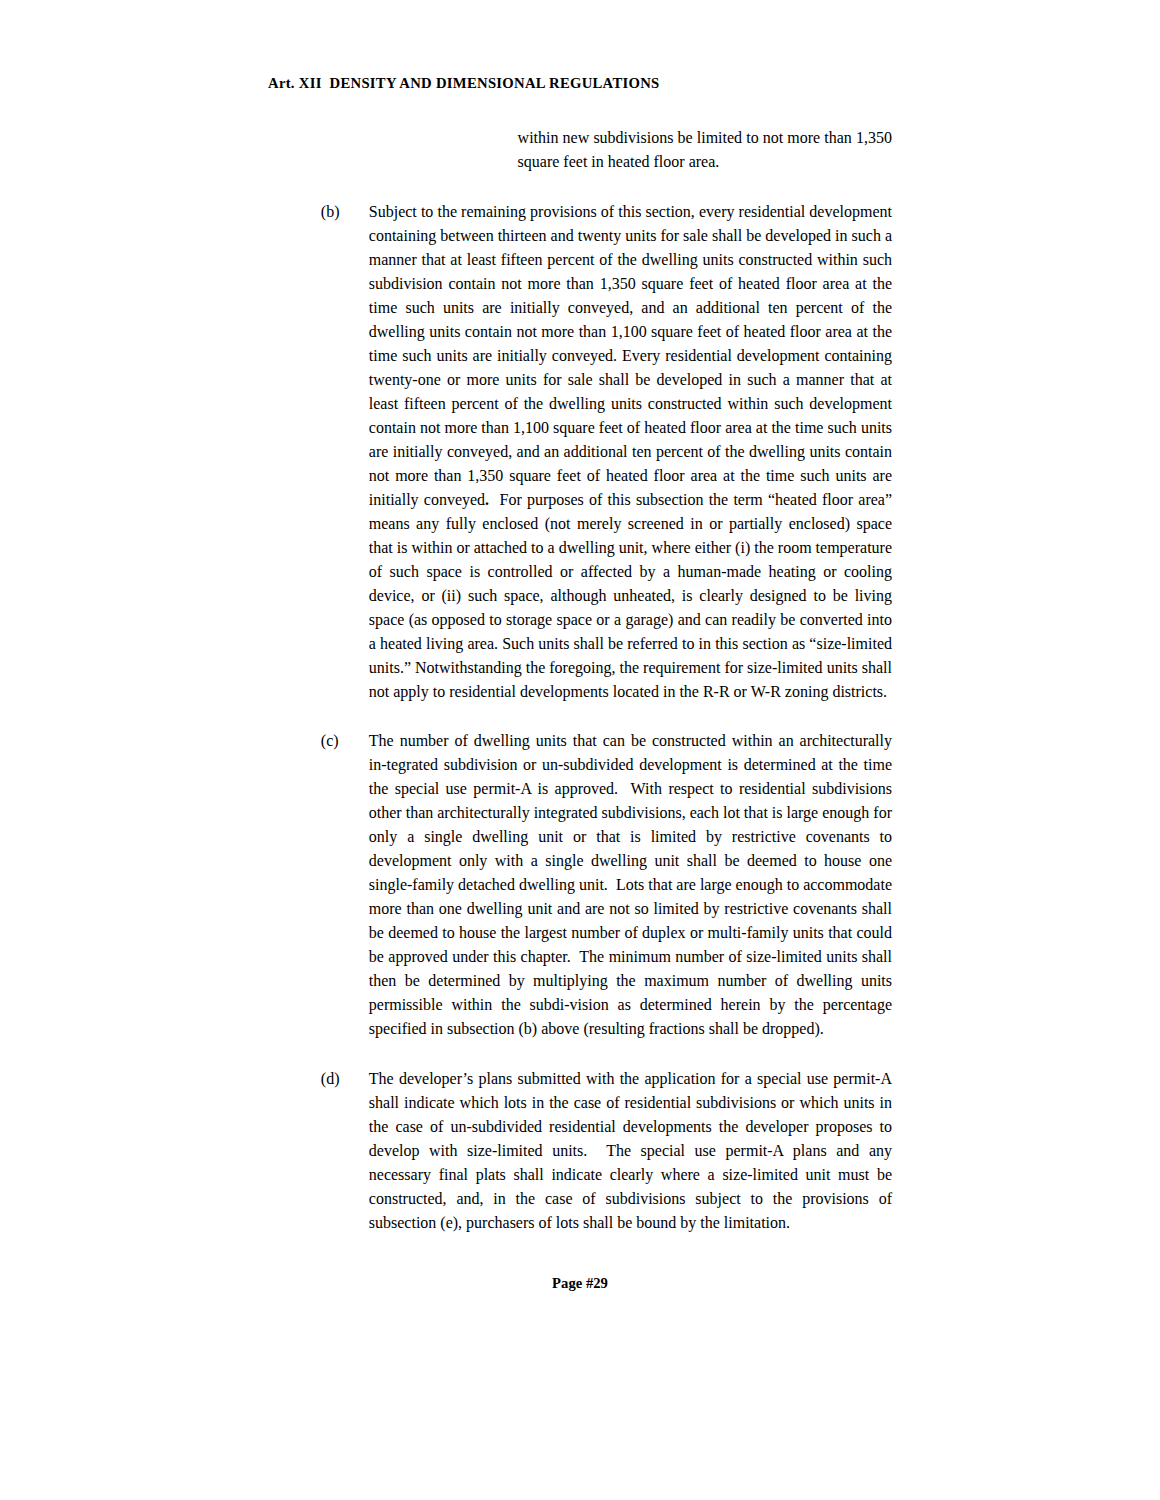Art. XII DENSITY AND DIMENSIONAL REGULATIONS
within new subdivisions be limited to not more than 1,350 square feet in heated floor area.
(b) Subject to the remaining provisions of this section, every residential development containing between thirteen and twenty units for sale shall be developed in such a manner that at least fifteen percent of the dwelling units constructed within such subdivision contain not more than 1,350 square feet of heated floor area at the time such units are initially conveyed, and an additional ten percent of the dwelling units contain not more than 1,100 square feet of heated floor area at the time such units are initially conveyed. Every residential development containing twenty-one or more units for sale shall be developed in such a manner that at least fifteen percent of the dwelling units constructed within such development contain not more than 1,100 square feet of heated floor area at the time such units are initially conveyed, and an additional ten percent of the dwelling units contain not more than 1,350 square feet of heated floor area at the time such units are initially conveyed. For purposes of this subsection the term “heated floor area” means any fully enclosed (not merely screened in or partially enclosed) space that is within or attached to a dwelling unit, where either (i) the room temperature of such space is controlled or affected by a human-made heating or cooling device, or (ii) such space, although unheated, is clearly designed to be living space (as opposed to storage space or a garage) and can readily be converted into a heated living area. Such units shall be referred to in this section as “size-limited units.” Notwithstanding the foregoing, the requirement for size-limited units shall not apply to residential developments located in the R-R or W-R zoning districts.
(c) The number of dwelling units that can be constructed within an architecturally in-tegrated subdivision or un-subdivided development is determined at the time the special use permit-A is approved. With respect to residential subdivisions other than architecturally integrated subdivisions, each lot that is large enough for only a single dwelling unit or that is limited by restrictive covenants to development only with a single dwelling unit shall be deemed to house one single-family detached dwelling unit. Lots that are large enough to accommodate more than one dwelling unit and are not so limited by restrictive covenants shall be deemed to house the largest number of duplex or multi-family units that could be approved under this chapter. The minimum number of size-limited units shall then be determined by multiplying the maximum number of dwelling units permissible within the subdi-vision as determined herein by the percentage specified in subsection (b) above (resulting fractions shall be dropped).
(d) The developer’s plans submitted with the application for a special use permit-A shall indicate which lots in the case of residential subdivisions or which units in the case of un-subdivided residential developments the developer proposes to develop with size-limited units. The special use permit-A plans and any necessary final plats shall indicate clearly where a size-limited unit must be constructed, and, in the case of subdivisions subject to the provisions of subsection (e), purchasers of lots shall be bound by the limitation.
Page #29